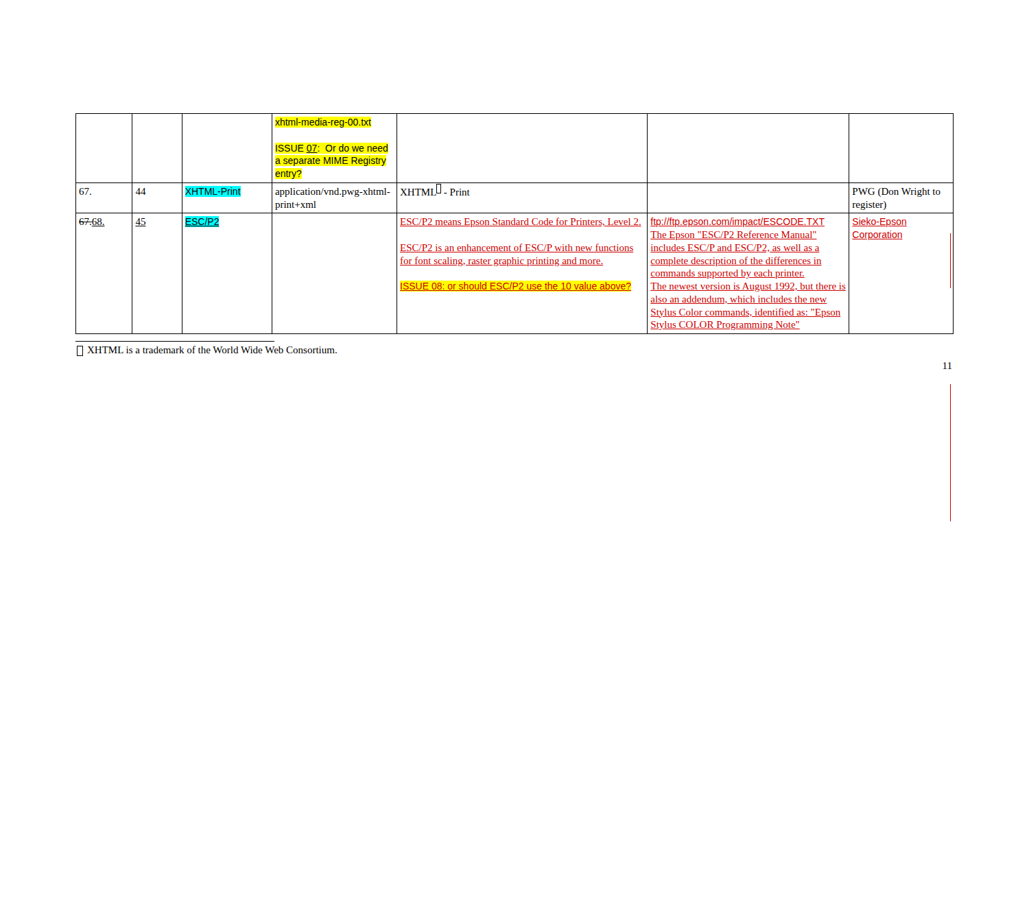| | | | xhtml-media-reg-00.txt ISSUE 07 : Or do we need a separate MIME Registry entry? | | | |
| 67. | 44 | XHTML-Print | application/vnd.pwg-xhtml-print+xml | XHTML - Print | | PWG (Don Wright to register) |
| 67. 68. | 45 | ESC/P2 | | ESC/P2 means Epson Standard Code for Printers, Level 2. ESC/P2 is an enhancement of ESC/P with new functions for font scaling, raster graphic printing and more. ISSUE 08: or should ESC/P2 use the 10 value above? | ftp://ftp.epson.com/impact/ESCODE.TXT The Epson "ESC/P2 Reference Manual" includes ESC/P and ESC/P2, as well as a complete description of the differences in commands supported by each printer. The newest version is August 1992, but there is also an addendum, which includes the new Stylus Color commands, identified as: "Epson Stylus COLOR Programming Note" | Sieko-Epson Corporation |
XHTML is a trademark of the World Wide Web Consortium.
11